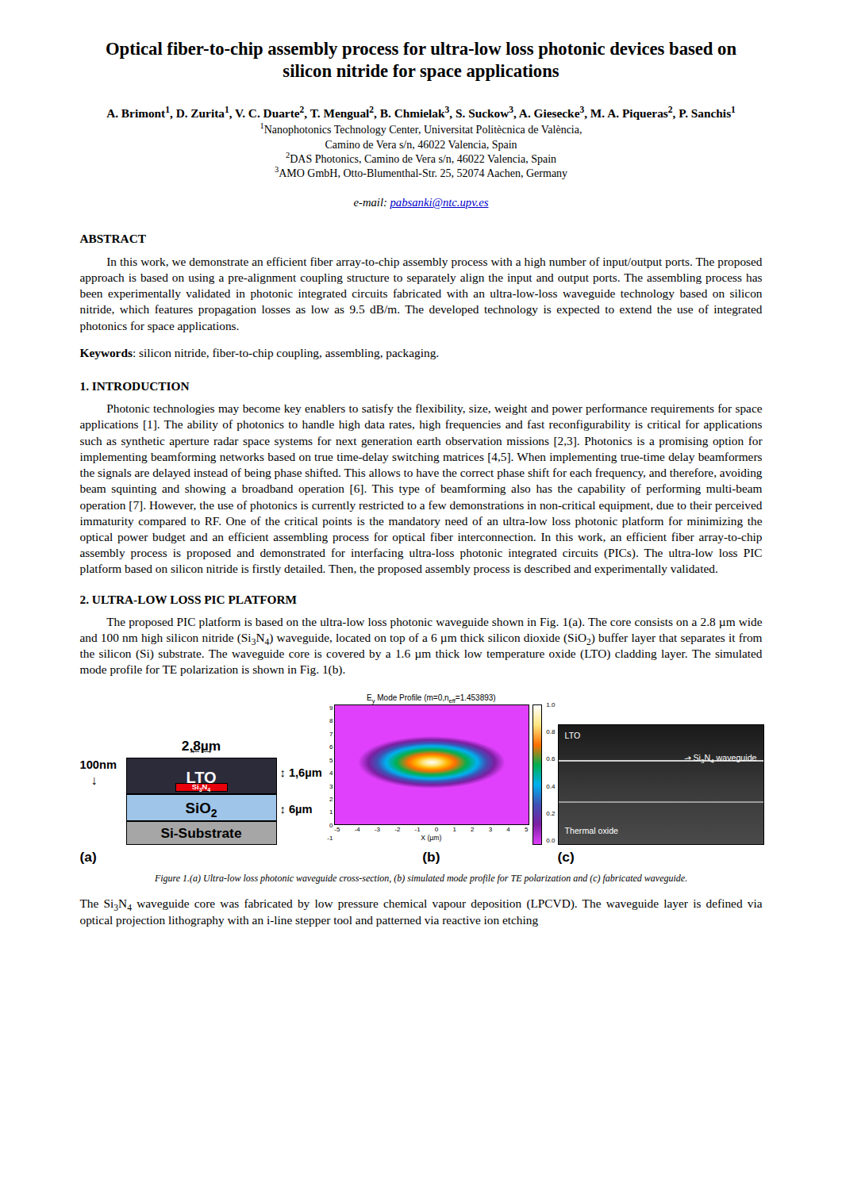Optical fiber-to-chip assembly process for ultra-low loss photonic devices based on silicon nitride for space applications
A. Brimont1, D. Zurita1, V. C. Duarte2, T. Mengual2, B. Chmielak3, S. Suckow3, A. Giesecke3, M. A. Piqueras2, P. Sanchis1
1Nanophotonics Technology Center, Universitat Politècnica de València,
Camino de Vera s/n, 46022 Valencia, Spain
2DAS Photonics, Camino de Vera s/n, 46022 Valencia, Spain
3AMO GmbH, Otto-Blumenthal-Str. 25, 52074 Aachen, Germany
e-mail: pabsanki@ntc.upv.es
Abstract
In this work, we demonstrate an efficient fiber array-to-chip assembly process with a high number of input/output ports. The proposed approach is based on using a pre-alignment coupling structure to separately align the input and output ports. The assembling process has been experimentally validated in photonic integrated circuits fabricated with an ultra-low-loss waveguide technology based on silicon nitride, which features propagation losses as low as 9.5 dB/m. The developed technology is expected to extend the use of integrated photonics for space applications.
Keywords: silicon nitride, fiber-to-chip coupling, assembling, packaging.
1. Introduction
Photonic technologies may become key enablers to satisfy the flexibility, size, weight and power performance requirements for space applications [1]. The ability of photonics to handle high data rates, high frequencies and fast reconfigurability is critical for applications such as synthetic aperture radar space systems for next generation earth observation missions [2,3]. Photonics is a promising option for implementing beamforming networks based on true time-delay switching matrices [4,5]. When implementing true-time delay beamformers the signals are delayed instead of being phase shifted. This allows to have the correct phase shift for each frequency, and therefore, avoiding beam squinting and showing a broadband operation [6]. This type of beamforming also has the capability of performing multi-beam operation [7]. However, the use of photonics is currently restricted to a few demonstrations in non-critical equipment, due to their perceived immaturity compared to RF. One of the critical points is the mandatory need of an ultra-low loss photonic platform for minimizing the optical power budget and an efficient assembling process for optical fiber interconnection. In this work, an efficient fiber array-to-chip assembly process is proposed and demonstrated for interfacing ultra-loss photonic integrated circuits (PICs). The ultra-low loss PIC platform based on silicon nitride is firstly detailed. Then, the proposed assembly process is described and experimentally validated.
2. Ultra-low loss PIC platform
The proposed PIC platform is based on the ultra-low loss photonic waveguide shown in Fig. 1(a). The core consists on a 2.8 µm wide and 100 nm high silicon nitride (Si3N4) waveguide, located on top of a 6 µm thick silicon dioxide (SiO2) buffer layer that separates it from the silicon (Si) substrate. The waveguide core is covered by a 1.6 µm thick low temperature oxide (LTO) cladding layer. The simulated mode profile for TE polarization is shown in Fig. 1(b).
2,8µm ←→
100nm ↓
↕ 1,6µm ↕ 6µm
LTO
Si3N4
SiO2
Si-Substrate
(a)
Ey Mode Profile (m=0,neff=1.453893)
9876543210-1
1.00.80.60.40.20.0
-5-4-3-2-1012345
X (µm)
(b)
LTO
↗ Si3N4 waveguide
Thermal oxide
(c)
Figure 1.(a) Ultra-low loss photonic waveguide cross-section, (b) simulated mode profile for TE polarization and (c) fabricated waveguide.
The Si3N4 waveguide core was fabricated by low pressure chemical vapour deposition (LPCVD). The waveguide layer is defined via optical projection lithography with an i-line stepper tool and patterned via reactive ion etching